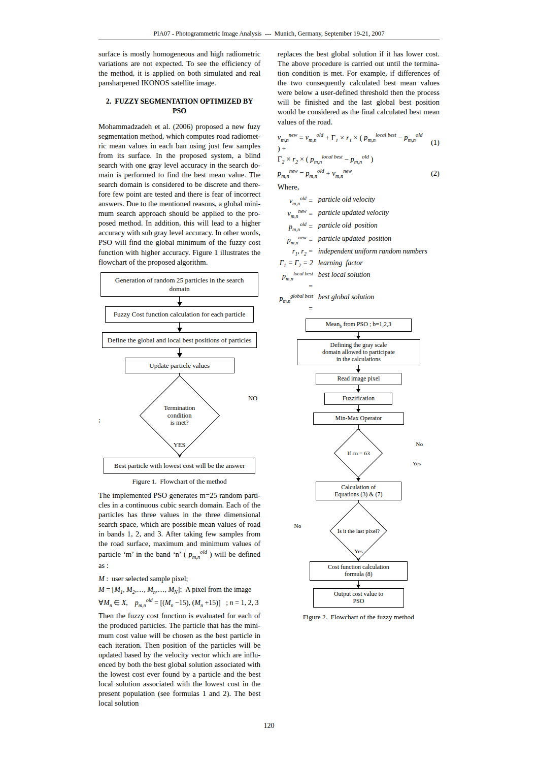PIA07 - Photogrammetric Image Analysis --- Munich, Germany, September 19-21, 2007
surface is mostly homogeneous and high radiometric variations are not expected. To see the efficiency of the method, it is applied on both simulated and real pansharpened IKONOS satellite image.
2. Fuzzy Segmentation Optimized by PSO
Mohammadzadeh et al. (2006) proposed a new fuzy segmentation method, which computes road radiometric mean values in each ban using just few samples from its surface. In the proposed system, a blind search with one gray level accuracy in the search domain is performed to find the best mean value. The search domain is considered to be discrete and therefore few point are tested and there is fear of incorrect answers. Due to the mentioned reasons, a global minimum search approach should be applied to the proposed method. In addition, this will lead to a higher accuracy with sub gray level accuracy. In other words, PSO will find the global minimum of the fuzzy cost function with higher accuracy. Figure 1 illustrates the flowchart of the proposed algorithm.
Generation of random 25 particles in the search domain
Fuzzy Cost function calculation for each particle
Define the global and local best positions of particles
Update particle values
;
Termination
condition
is met?
NO YES
Best particle with lowest cost will be the answer
Figure 1. Flowchart of the method
The implemented PSO generates m=25 random particles in a continuous cubic search domain. Each of the particles has three values in the three dimensional search space, which are possible mean values of road in bands 1, 2, and 3. After taking few samples from the road surface, maximum and minimum values of particle ‘m’ in the band ‘n’ ( pm,nold ) will be defined as :
M : user selected sample pixel;
M = [M1, M2,…, Mn,…, MN]: A pixel from the image
∀Mn ∈ X, pm,nold = [(Mn −15), (Mn +15)] ; n = 1, 2, 3
Then the fuzzy cost function is evaluated for each of the produced particles. The particle that has the minimum cost value will be chosen as the best particle in each iteration. Then position of the particles will be updated based by the velocity vector which are influenced by both the best global solution associated with the lowest cost ever found by a particle and the best local solution associated with the lowest cost in the present population (see formulas 1 and 2). The best local solution
replaces the best global solution if it has lower cost. The above procedure is carried out until the termination condition is met. For example, if differences of the two consequently calculated best mean values were below a user-defined threshold then the process will be finished and the last global best position would be considered as the final calculated best mean values of the road.
vm,nnew = vm,nold + Γ1 × r1 × ( pm,nlocal best − pm,nold ) +
(1)
Γ2 × r2 × ( pm,nlocal best − pm,nold )
pm,nnew = pm,nold + vm,nnew
(2)
Where,
vm,nold =
particle old velocity
vm,nnew =
particle updated velocity
pm,nold =
particle old position
pm,nnew =
particle updated position
r1, r2 =
independent uniform random numbers
Γ1 = Γ2 = 2
learning factor
pm,nlocal best =
best local solution
pm,nglobal best =
best global solution
Meanb from PSO ; b=1,2,3
Defining the gray scale
domain allowed to participate
in the calculations
Read image pixel
Fuzzification
Min-Max Operator
If cn = 63
No Yes
Calculation of
Equations (3) & (7)
Is it the last pixel?
No Yes
Cost function calculation
formula (8)
Output cost value to
PSO
Figure 2. Flowchart of the fuzzy method
120